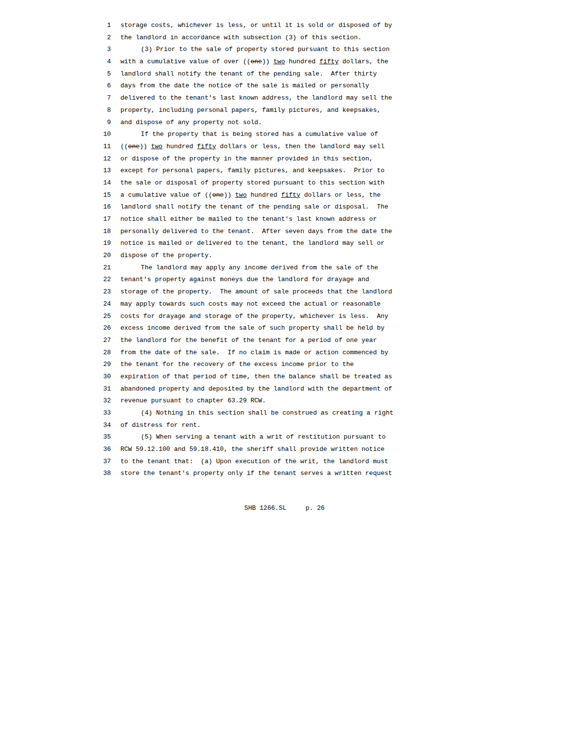storage costs, whichever is less, or until it is sold or disposed of by
the landlord in accordance with subsection (3) of this section.
(3) Prior to the sale of property stored pursuant to this section
with a cumulative value of over ((one)) two hundred fifty dollars, the
landlord shall notify the tenant of the pending sale. After thirty
days from the date the notice of the sale is mailed or personally
delivered to the tenant's last known address, the landlord may sell the
property, including personal papers, family pictures, and keepsakes,
and dispose of any property not sold.
If the property that is being stored has a cumulative value of
((one)) two hundred fifty dollars or less, then the landlord may sell
or dispose of the property in the manner provided in this section,
except for personal papers, family pictures, and keepsakes. Prior to
the sale or disposal of property stored pursuant to this section with
a cumulative value of ((one)) two hundred fifty dollars or less, the
landlord shall notify the tenant of the pending sale or disposal. The
notice shall either be mailed to the tenant's last known address or
personally delivered to the tenant. After seven days from the date the
notice is mailed or delivered to the tenant, the landlord may sell or
dispose of the property.
The landlord may apply any income derived from the sale of the
tenant's property against moneys due the landlord for drayage and
storage of the property. The amount of sale proceeds that the landlord
may apply towards such costs may not exceed the actual or reasonable
costs for drayage and storage of the property, whichever is less. Any
excess income derived from the sale of such property shall be held by
the landlord for the benefit of the tenant for a period of one year
from the date of the sale. If no claim is made or action commenced by
the tenant for the recovery of the excess income prior to the
expiration of that period of time, then the balance shall be treated as
abandoned property and deposited by the landlord with the department of
revenue pursuant to chapter 63.29 RCW.
(4) Nothing in this section shall be construed as creating a right
of distress for rent.
(5) When serving a tenant with a writ of restitution pursuant to
RCW 59.12.100 and 59.18.410, the sheriff shall provide written notice
to the tenant that: (a) Upon execution of the writ, the landlord must
store the tenant's property only if the tenant serves a written request
SHB 1266.SL p. 26